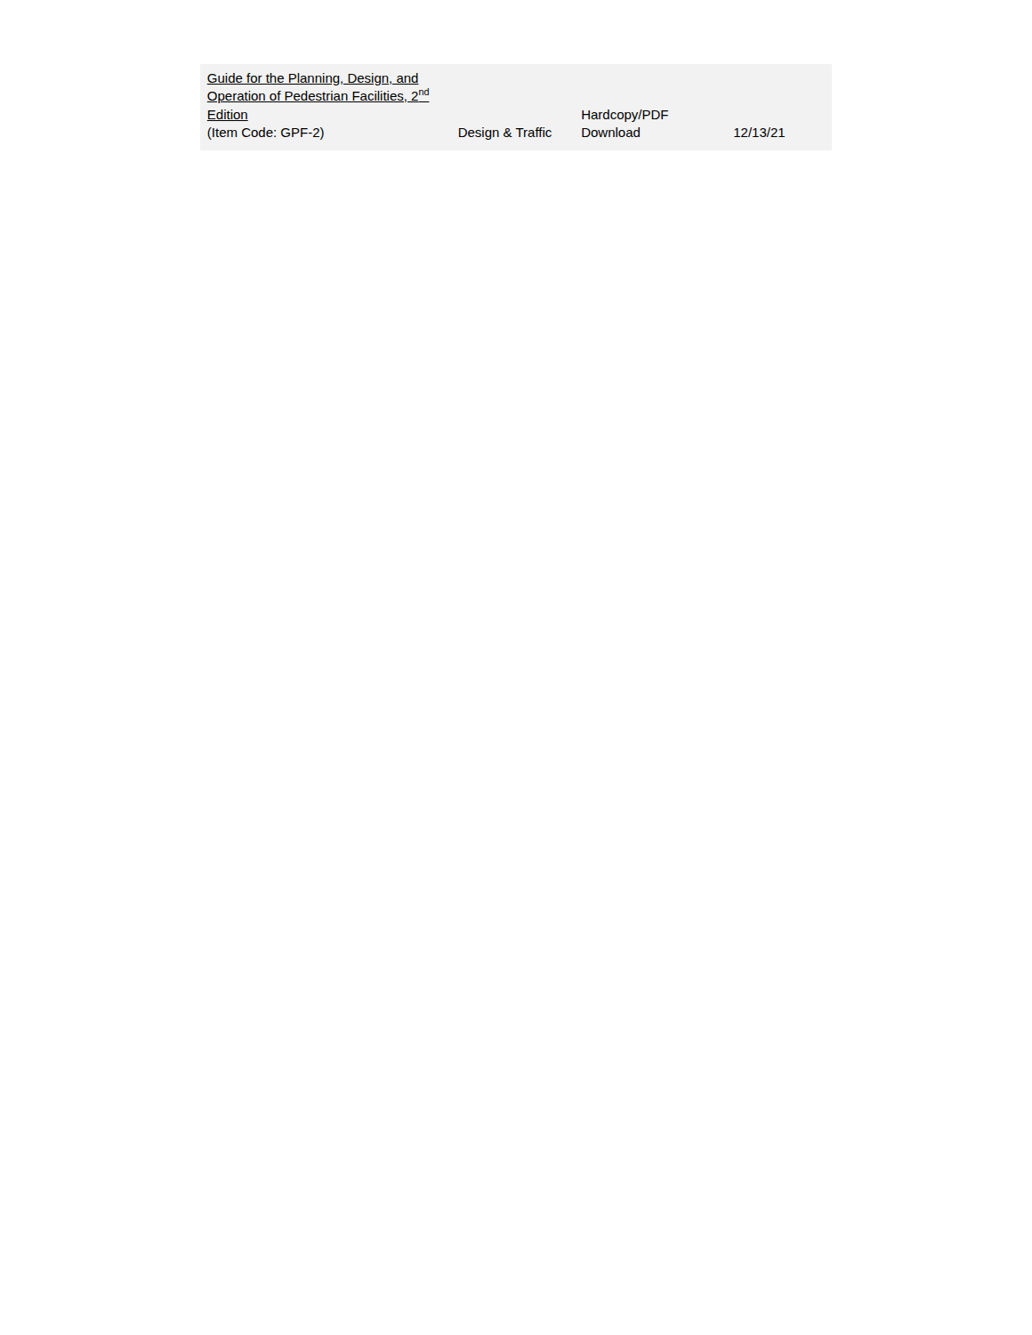| Guide for the Planning, Design, and Operation of Pedestrian Facilities, 2 nd Edition (Item Code: GPF-2) | Design & Traffic | Hardcopy/PDF Download | 12/13/21 |